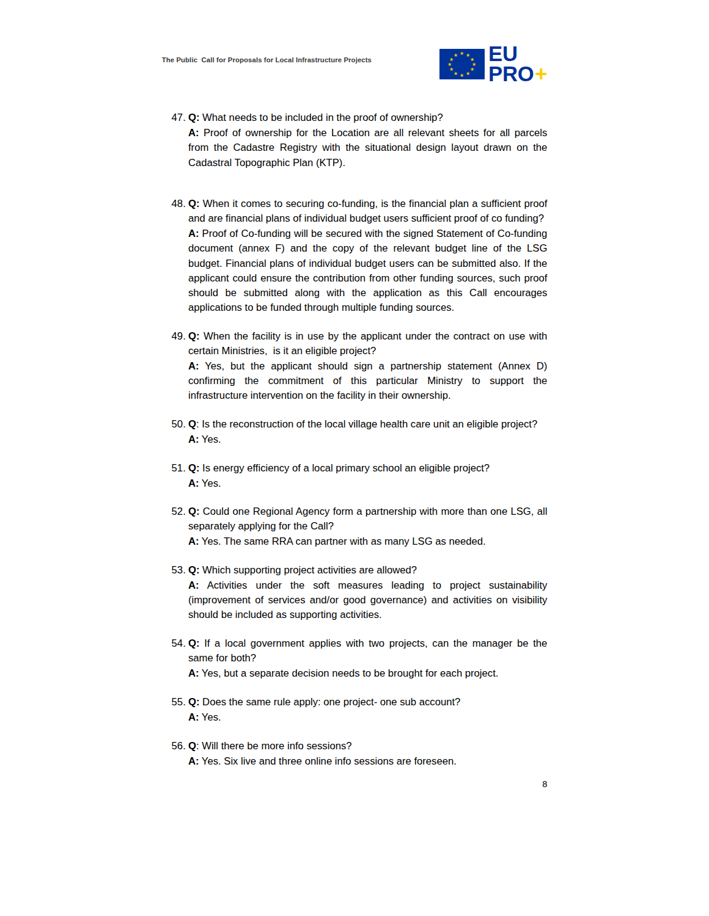The Public Call for Proposals for Local Infrastructure Projects
★ ★ ★ ★ ★ ★ ★ ★ ★ ★ ★ ★
EU PRO+
Q: What needs to be included in the proof of ownership?
A: Proof of ownership for the Location are all relevant sheets for all parcels from the Cadastre Registry with the situational design layout drawn on the Cadastral Topographic Plan (KTP).
Q: When it comes to securing co-funding, is the financial plan a sufficient proof and are financial plans of individual budget users sufficient proof of co funding?
A: Proof of Co-funding will be secured with the signed Statement of Co-funding document (annex F) and the copy of the relevant budget line of the LSG budget. Financial plans of individual budget users can be submitted also. If the applicant could ensure the contribution from other funding sources, such proof should be submitted along with the application as this Call encourages applications to be funded through multiple funding sources.
Q: When the facility is in use by the applicant under the contract on use with certain Ministries, is it an eligible project?
A: Yes, but the applicant should sign a partnership statement (Annex D) confirming the commitment of this particular Ministry to support the infrastructure intervention on the facility in their ownership.
Q: Is the reconstruction of the local village health care unit an eligible project?
A: Yes.
Q: Is energy efficiency of a local primary school an eligible project?
A: Yes.
Q: Could one Regional Agency form a partnership with more than one LSG, all separately applying for the Call?
A: Yes. The same RRA can partner with as many LSG as needed.
Q: Which supporting project activities are allowed?
A: Activities under the soft measures leading to project sustainability (improvement of services and/or good governance) and activities on visibility should be included as supporting activities.
Q: If a local government applies with two projects, can the manager be the same for both?
A: Yes, but a separate decision needs to be brought for each project.
Q: Does the same rule apply: one project- one sub account?
A: Yes.
Q: Will there be more info sessions?
A: Yes. Six live and three online info sessions are foreseen.
8